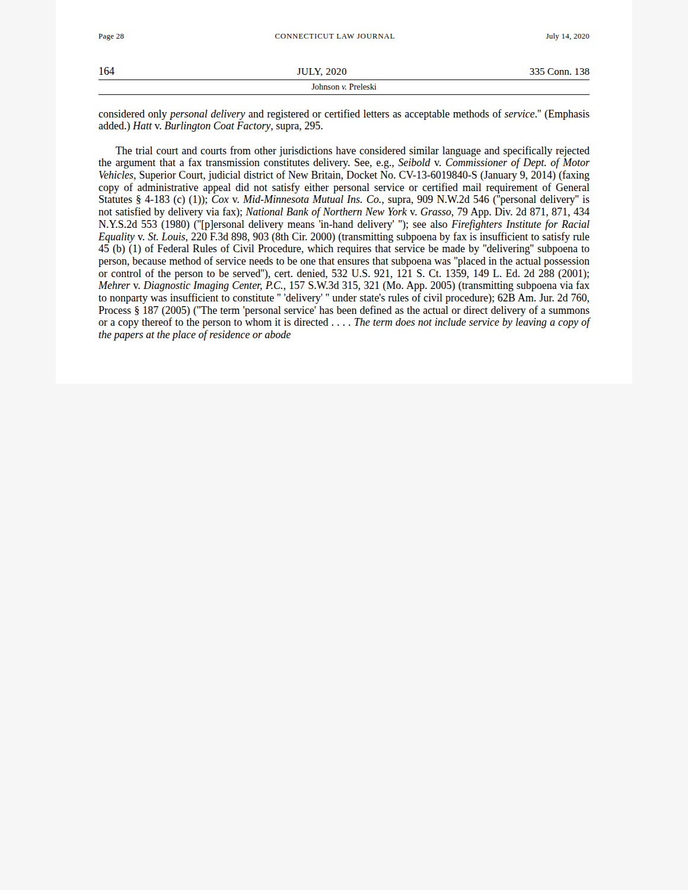Page 28 Connecticut Law Journal July 14, 2020
164 JULY, 2020 335 Conn. 138
Johnson v. Preleski
considered only personal delivery and registered or certified letters as acceptable methods of service.'' (Emphasis added.) Hatt v. Burlington Coat Factory, supra, 295.
The trial court and courts from other jurisdictions have considered similar language and specifically rejected the argument that a fax transmission constitutes delivery. See, e.g., Seibold v. Commissioner of Dept. of Motor Vehicles, Superior Court, judicial district of New Britain, Docket No. CV-13-6019840-S (January 9, 2014) (faxing copy of administrative appeal did not satisfy either personal service or certified mail requirement of General Statutes § 4-183 (c) (1)); Cox v. Mid-Minnesota Mutual Ins. Co., supra, 909 N.W.2d 546 (''personal delivery'' is not satisfied by delivery via fax); National Bank of Northern New York v. Grasso, 79 App. Div. 2d 871, 871, 434 N.Y.S.2d 553 (1980) (''[p]ersonal delivery means 'in-hand delivery' ''); see also Firefighters Institute for Racial Equality v. St. Louis, 220 F.3d 898, 903 (8th Cir. 2000) (transmitting subpoena by fax is insufficient to satisfy rule 45 (b) (1) of Federal Rules of Civil Procedure, which requires that service be made by ''delivering'' subpoena to person, because method of service needs to be one that ensures that subpoena was ''placed in the actual possession or control of the person to be served''), cert. denied, 532 U.S. 921, 121 S. Ct. 1359, 149 L. Ed. 2d 288 (2001); Mehrer v. Diagnostic Imaging Center, P.C., 157 S.W.3d 315, 321 (Mo. App. 2005) (transmitting subpoena via fax to nonparty was insufficient to constitute '' 'delivery' '' under state's rules of civil procedure); 62B Am. Jur. 2d 760, Process § 187 (2005) (''The term 'personal service' has been defined as the actual or direct delivery of a summons or a copy thereof to the person to whom it is directed . . . . The term does not include service by leaving a copy of the papers at the place of residence or abode